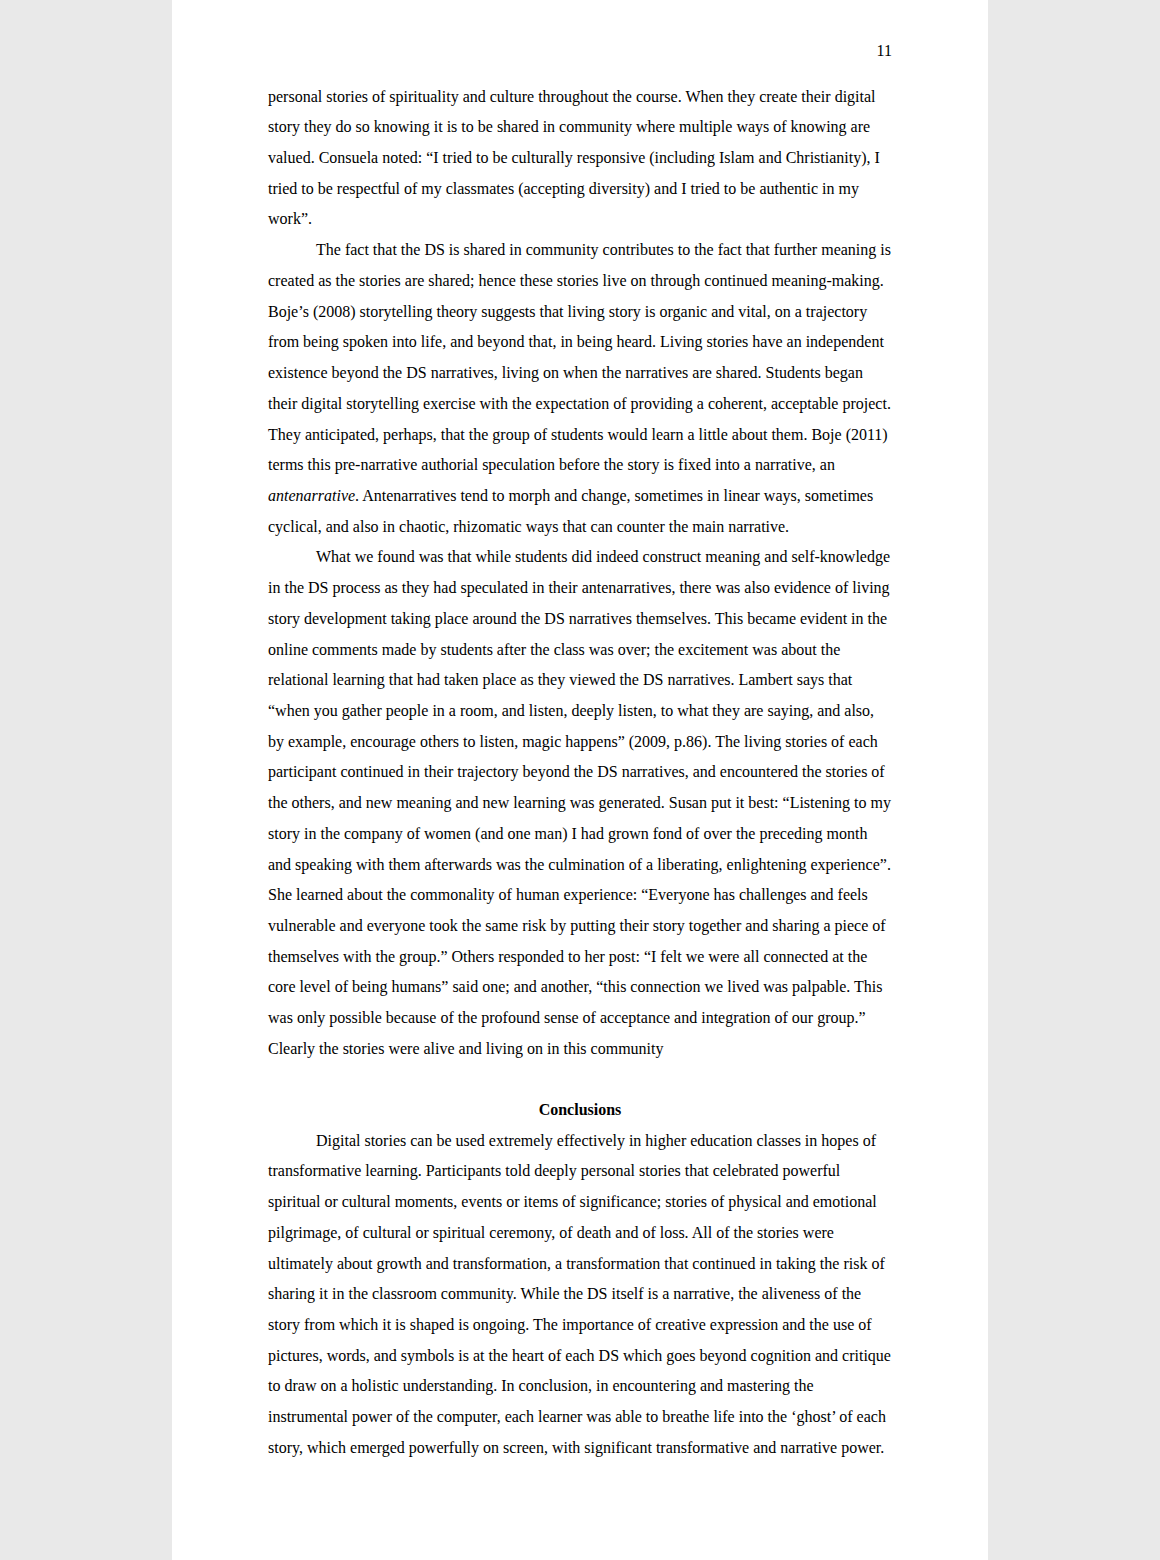11
personal stories of spirituality and culture throughout the course. When they create their digital story they do so knowing it is to be shared in community where multiple ways of knowing are valued. Consuela noted: “I tried to be culturally responsive (including Islam and Christianity), I tried to be respectful of my classmates (accepting diversity) and I tried to be authentic in my work”.
The fact that the DS is shared in community contributes to the fact that further meaning is created as the stories are shared; hence these stories live on through continued meaning-making. Boje’s (2008) storytelling theory suggests that living story is organic and vital, on a trajectory from being spoken into life, and beyond that, in being heard. Living stories have an independent existence beyond the DS narratives, living on when the narratives are shared. Students began their digital storytelling exercise with the expectation of providing a coherent, acceptable project. They anticipated, perhaps, that the group of students would learn a little about them. Boje (2011) terms this pre-narrative authorial speculation before the story is fixed into a narrative, an antenarrative. Antenarratives tend to morph and change, sometimes in linear ways, sometimes cyclical, and also in chaotic, rhizomatic ways that can counter the main narrative.
What we found was that while students did indeed construct meaning and self-knowledge in the DS process as they had speculated in their antenarratives, there was also evidence of living story development taking place around the DS narratives themselves. This became evident in the online comments made by students after the class was over; the excitement was about the relational learning that had taken place as they viewed the DS narratives. Lambert says that “when you gather people in a room, and listen, deeply listen, to what they are saying, and also, by example, encourage others to listen, magic happens” (2009, p.86). The living stories of each participant continued in their trajectory beyond the DS narratives, and encountered the stories of the others, and new meaning and new learning was generated. Susan put it best: “Listening to my story in the company of women (and one man) I had grown fond of over the preceding month and speaking with them afterwards was the culmination of a liberating, enlightening experience”. She learned about the commonality of human experience: “Everyone has challenges and feels vulnerable and everyone took the same risk by putting their story together and sharing a piece of themselves with the group.” Others responded to her post: “I felt we were all connected at the core level of being humans” said one; and another, “this connection we lived was palpable. This was only possible because of the profound sense of acceptance and integration of our group.” Clearly the stories were alive and living on in this community
Conclusions
Digital stories can be used extremely effectively in higher education classes in hopes of transformative learning. Participants told deeply personal stories that celebrated powerful spiritual or cultural moments, events or items of significance; stories of physical and emotional pilgrimage, of cultural or spiritual ceremony, of death and of loss. All of the stories were ultimately about growth and transformation, a transformation that continued in taking the risk of sharing it in the classroom community. While the DS itself is a narrative, the aliveness of the story from which it is shaped is ongoing. The importance of creative expression and the use of pictures, words, and symbols is at the heart of each DS which goes beyond cognition and critique to draw on a holistic understanding. In conclusion, in encountering and mastering the instrumental power of the computer, each learner was able to breathe life into the ‘ghost’ of each story, which emerged powerfully on screen, with significant transformative and narrative power.